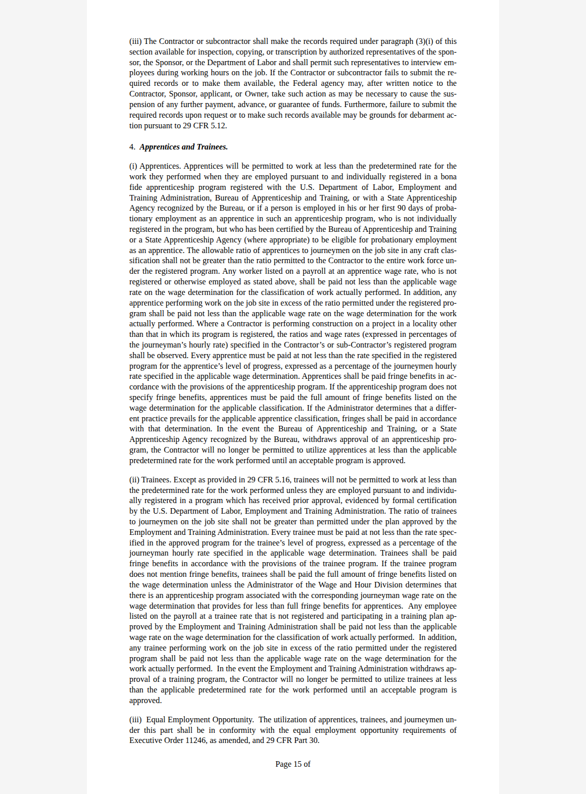(iii) The Contractor or subcontractor shall make the records required under paragraph (3)(i) of this section available for inspection, copying, or transcription by authorized representatives of the sponsor, the Sponsor, or the Department of Labor and shall permit such representatives to interview employees during working hours on the job. If the Contractor or subcontractor fails to submit the required records or to make them available, the Federal agency may, after written notice to the Contractor, Sponsor, applicant, or Owner, take such action as may be necessary to cause the suspension of any further payment, advance, or guarantee of funds. Furthermore, failure to submit the required records upon request or to make such records available may be grounds for debarment action pursuant to 29 CFR 5.12.
4. Apprentices and Trainees.
(i) Apprentices. Apprentices will be permitted to work at less than the predetermined rate for the work they performed when they are employed pursuant to and individually registered in a bona fide apprenticeship program registered with the U.S. Department of Labor, Employment and Training Administration, Bureau of Apprenticeship and Training, or with a State Apprenticeship Agency recognized by the Bureau, or if a person is employed in his or her first 90 days of probationary employment as an apprentice in such an apprenticeship program, who is not individually registered in the program, but who has been certified by the Bureau of Apprenticeship and Training or a State Apprenticeship Agency (where appropriate) to be eligible for probationary employment as an apprentice. The allowable ratio of apprentices to journeymen on the job site in any craft classification shall not be greater than the ratio permitted to the Contractor to the entire work force under the registered program. Any worker listed on a payroll at an apprentice wage rate, who is not registered or otherwise employed as stated above, shall be paid not less than the applicable wage rate on the wage determination for the classification of work actually performed. In addition, any apprentice performing work on the job site in excess of the ratio permitted under the registered program shall be paid not less than the applicable wage rate on the wage determination for the work actually performed. Where a Contractor is performing construction on a project in a locality other than that in which its program is registered, the ratios and wage rates (expressed in percentages of the journeyman’s hourly rate) specified in the Contractor’s or sub-Contractor’s registered program shall be observed. Every apprentice must be paid at not less than the rate specified in the registered program for the apprentice’s level of progress, expressed as a percentage of the journeymen hourly rate specified in the applicable wage determination. Apprentices shall be paid fringe benefits in accordance with the provisions of the apprenticeship program. If the apprenticeship program does not specify fringe benefits, apprentices must be paid the full amount of fringe benefits listed on the wage determination for the applicable classification. If the Administrator determines that a different practice prevails for the applicable apprentice classification, fringes shall be paid in accordance with that determination. In the event the Bureau of Apprenticeship and Training, or a State Apprenticeship Agency recognized by the Bureau, withdraws approval of an apprenticeship program, the Contractor will no longer be permitted to utilize apprentices at less than the applicable predetermined rate for the work performed until an acceptable program is approved.
(ii) Trainees. Except as provided in 29 CFR 5.16, trainees will not be permitted to work at less than the predetermined rate for the work performed unless they are employed pursuant to and individually registered in a program which has received prior approval, evidenced by formal certification by the U.S. Department of Labor, Employment and Training Administration. The ratio of trainees to journeymen on the job site shall not be greater than permitted under the plan approved by the Employment and Training Administration. Every trainee must be paid at not less than the rate specified in the approved program for the trainee’s level of progress, expressed as a percentage of the journeyman hourly rate specified in the applicable wage determination. Trainees shall be paid fringe benefits in accordance with the provisions of the trainee program. If the trainee program does not mention fringe benefits, trainees shall be paid the full amount of fringe benefits listed on the wage determination unless the Administrator of the Wage and Hour Division determines that there is an apprenticeship program associated with the corresponding journeyman wage rate on the wage determination that provides for less than full fringe benefits for apprentices. Any employee listed on the payroll at a trainee rate that is not registered and participating in a training plan approved by the Employment and Training Administration shall be paid not less than the applicable wage rate on the wage determination for the classification of work actually performed. In addition, any trainee performing work on the job site in excess of the ratio permitted under the registered program shall be paid not less than the applicable wage rate on the wage determination for the work actually performed. In the event the Employment and Training Administration withdraws approval of a training program, the Contractor will no longer be permitted to utilize trainees at less than the applicable predetermined rate for the work performed until an acceptable program is approved.
(iii) Equal Employment Opportunity. The utilization of apprentices, trainees, and journeymen under this part shall be in conformity with the equal employment opportunity requirements of Executive Order 11246, as amended, and 29 CFR Part 30.
Page 15 of